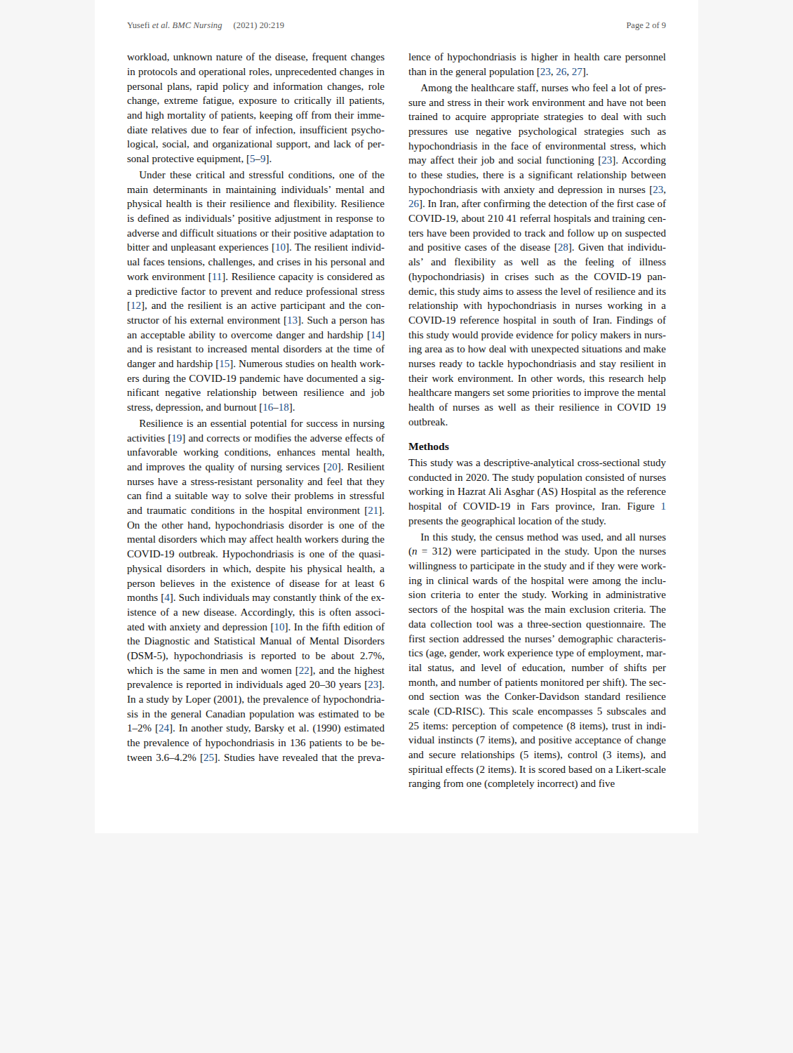Yusefi et al. BMC Nursing (2021) 20:219
Page 2 of 9
workload, unknown nature of the disease, frequent changes in protocols and operational roles, unprecedented changes in personal plans, rapid policy and information changes, role change, extreme fatigue, exposure to critically ill patients, and high mortality of patients, keeping off from their immediate relatives due to fear of infection, insufficient psychological, social, and organizational support, and lack of personal protective equipment, [5–9].
Under these critical and stressful conditions, one of the main determinants in maintaining individuals’ mental and physical health is their resilience and flexibility. Resilience is defined as individuals’ positive adjustment in response to adverse and difficult situations or their positive adaptation to bitter and unpleasant experiences [10]. The resilient individual faces tensions, challenges, and crises in his personal and work environment [11]. Resilience capacity is considered as a predictive factor to prevent and reduce professional stress [12], and the resilient is an active participant and the constructor of his external environment [13]. Such a person has an acceptable ability to overcome danger and hardship [14] and is resistant to increased mental disorders at the time of danger and hardship [15]. Numerous studies on health workers during the COVID-19 pandemic have documented a significant negative relationship between resilience and job stress, depression, and burnout [16–18].
Resilience is an essential potential for success in nursing activities [19] and corrects or modifies the adverse effects of unfavorable working conditions, enhances mental health, and improves the quality of nursing services [20]. Resilient nurses have a stress-resistant personality and feel that they can find a suitable way to solve their problems in stressful and traumatic conditions in the hospital environment [21]. On the other hand, hypochondriasis disorder is one of the mental disorders which may affect health workers during the COVID-19 outbreak. Hypochondriasis is one of the quasi-physical disorders in which, despite his physical health, a person believes in the existence of disease for at least 6 months [4]. Such individuals may constantly think of the existence of a new disease. Accordingly, this is often associated with anxiety and depression [10]. In the fifth edition of the Diagnostic and Statistical Manual of Mental Disorders (DSM-5), hypochondriasis is reported to be about 2.7%, which is the same in men and women [22], and the highest prevalence is reported in individuals aged 20–30 years [23]. In a study by Loper (2001), the prevalence of hypochondriasis in the general Canadian population was estimated to be 1–2% [24]. In another study, Barsky et al. (1990) estimated the prevalence of hypochondriasis in 136 patients to be between 3.6–4.2% [25]. Studies have revealed that the prevalence of hypochondriasis is higher in health care personnel than in the general population [23, 26, 27].
Among the healthcare staff, nurses who feel a lot of pressure and stress in their work environment and have not been trained to acquire appropriate strategies to deal with such pressures use negative psychological strategies such as hypochondriasis in the face of environmental stress, which may affect their job and social functioning [23]. According to these studies, there is a significant relationship between hypochondriasis with anxiety and depression in nurses [23, 26]. In Iran, after confirming the detection of the first case of COVID-19, about 210 41 referral hospitals and training centers have been provided to track and follow up on suspected and positive cases of the disease [28]. Given that individuals’ and flexibility as well as the feeling of illness (hypochondriasis) in crises such as the COVID-19 pandemic, this study aims to assess the level of resilience and its relationship with hypochondriasis in nurses working in a COVID-19 reference hospital in south of Iran. Findings of this study would provide evidence for policy makers in nursing area as to how deal with unexpected situations and make nurses ready to tackle hypochondriasis and stay resilient in their work environment. In other words, this research help healthcare mangers set some priorities to improve the mental health of nurses as well as their resilience in COVID 19 outbreak.
Methods
This study was a descriptive-analytical cross-sectional study conducted in 2020. The study population consisted of nurses working in Hazrat Ali Asghar (AS) Hospital as the reference hospital of COVID-19 in Fars province, Iran. Figure 1 presents the geographical location of the study.
In this study, the census method was used, and all nurses (n = 312) were participated in the study. Upon the nurses willingness to participate in the study and if they were working in clinical wards of the hospital were among the inclusion criteria to enter the study. Working in administrative sectors of the hospital was the main exclusion criteria. The data collection tool was a three-section questionnaire. The first section addressed the nurses’ demographic characteristics (age, gender, work experience type of employment, marital status, and level of education, number of shifts per month, and number of patients monitored per shift). The second section was the Conker-Davidson standard resilience scale (CD-RISC). This scale encompasses 5 subscales and 25 items: perception of competence (8 items), trust in individual instincts (7 items), and positive acceptance of change and secure relationships (5 items), control (3 items), and spiritual effects (2 items). It is scored based on a Likert-scale ranging from one (completely incorrect) and five